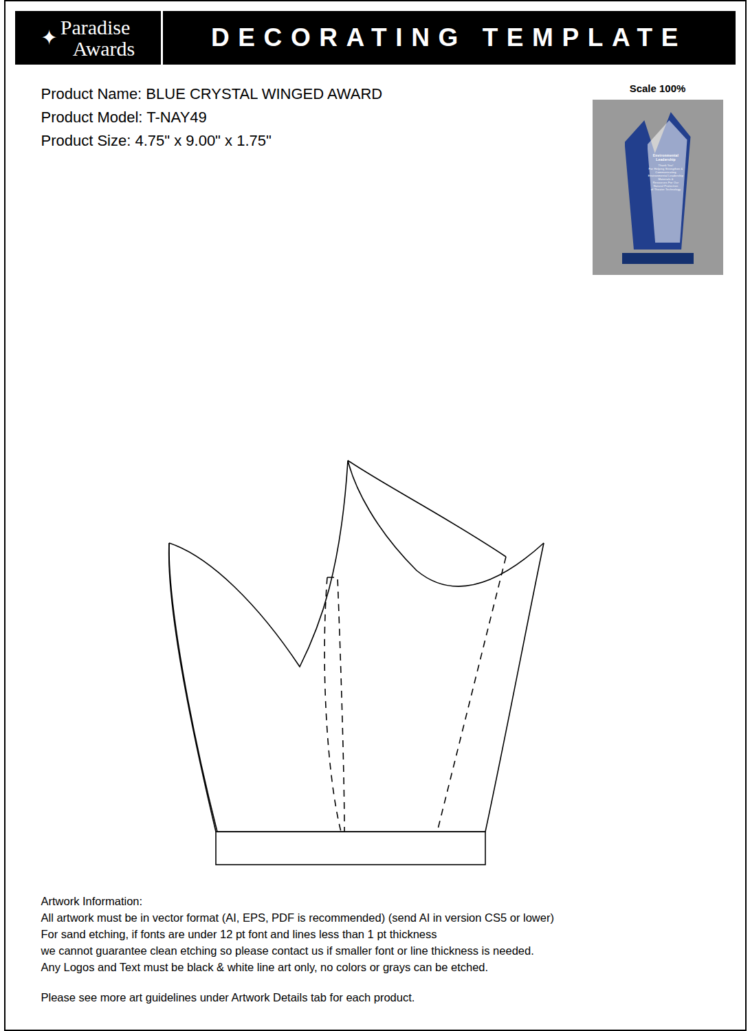✦ Paradise Awards
DECORATING TEMPLATE
Product Name: BLUE CRYSTAL WINGED AWARD
Product Model: T-NAY49
Product Size: 4.75" x 9.00" x 1.75"
Scale 100%
Environmental
Leadership Thank You!
For Helping Strengthen &
Communicating
Environmental Leadership
Materials &
Resources For Our
Natural Protection
of Theater Technology
Artwork Information:
All artwork must be in vector format (AI, EPS, PDF is recommended) (send AI in version CS5 or lower)
For sand etching, if fonts are under 12 pt font and lines less than 1 pt thickness
we cannot guarantee clean etching so please contact us if smaller font or line thickness is needed.
Any Logos and Text must be black & white line art only, no colors or grays can be etched.
Please see more art guidelines under Artwork Details tab for each product.